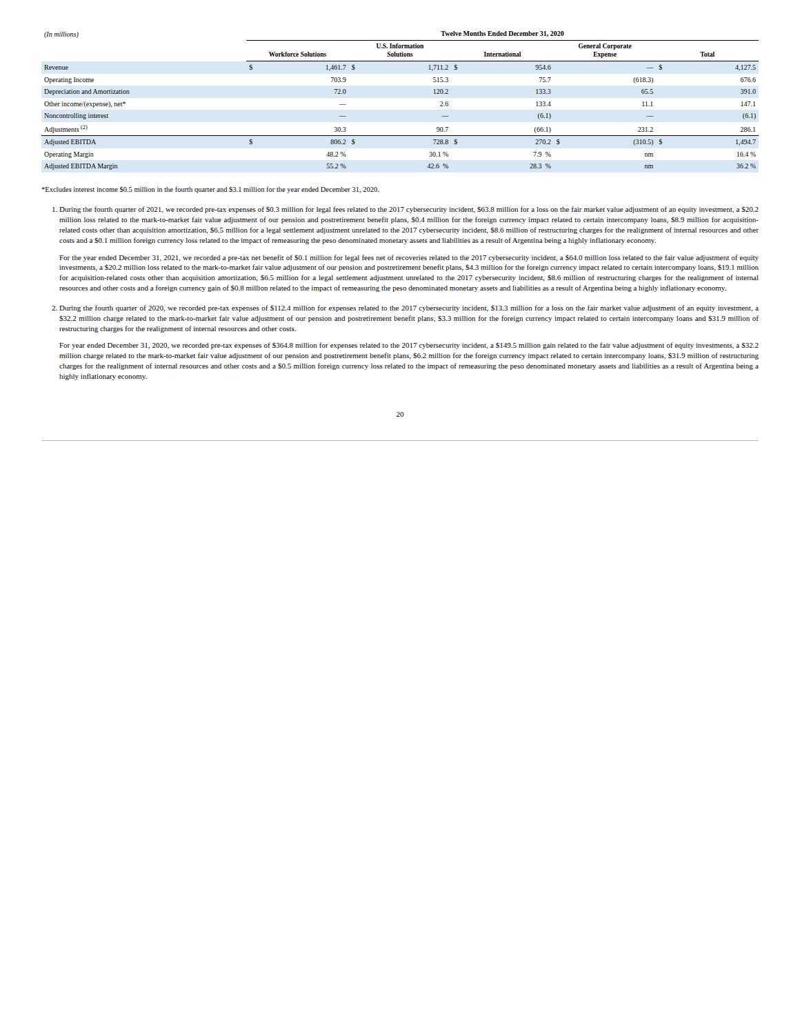| (In millions) | Twelve Months Ended December 31, 2020 |
| | Workforce Solutions | U.S. Information Solutions | International | General Corporate Expense | Total |
| Revenue | $ | 1,461.7 | $ | 1,711.2 | $ | 954.6 | | — | $ | 4,127.5 |
| Operating Income | | 703.9 | | 515.3 | | 75.7 | | (618.3) | | 676.6 |
| Depreciation and Amortization | | 72.0 | | 120.2 | | 133.3 | | 65.5 | | 391.0 |
| Other income/(expense), net* | | — | | 2.6 | | 133.4 | | 11.1 | | 147.1 |
| Noncontrolling interest | | — | | — | | (6.1) | | — | | (6.1) |
| Adjustments (2) | | 30.3 | | 90.7 | | (66.1) | | 231.2 | | 286.1 |
| Adjusted EBITDA | $ | 806.2 | $ | 728.8 | $ | 270.2 | $ | (310.5) | $ | 1,494.7 |
| Operating Margin | | 48.2 % | | 30.1 % | | 7.9 % | | nm | | 16.4 % |
| Adjusted EBITDA Margin | | 55.2 % | | 42.6 % | | 28.3 % | | nm | | 36.2 % |
*Excludes interest income $0.5 million in the fourth quarter and $3.1 million for the year ended December 31, 2020.
During the fourth quarter of 2021, we recorded pre-tax expenses of $0.3 million for legal fees related to the 2017 cybersecurity incident, $63.8 million for a loss on the fair market value adjustment of an equity investment, a $20.2 million loss related to the mark-to-market fair value adjustment of our pension and postretirement benefit plans, $0.4 million for the foreign currency impact related to certain intercompany loans, $8.9 million for acquisition-related costs other than acquisition amortization, $6.5 million for a legal settlement adjustment unrelated to the 2017 cybersecurity incident, $8.6 million of restructuring charges for the realignment of internal resources and other costs and a $0.1 million foreign currency loss related to the impact of remeasuring the peso denominated monetary assets and liabilities as a result of Argentina being a highly inflationary economy.
For the year ended December 31, 2021, we recorded a pre-tax net benefit of $0.1 million for legal fees net of recoveries related to the 2017 cybersecurity incident, a $64.0 million loss related to the fair value adjustment of equity investments, a $20.2 million loss related to the mark-to-market fair value adjustment of our pension and postretirement benefit plans, $4.3 million for the foreign currency impact related to certain intercompany loans, $19.1 million for acquisition-related costs other than acquisition amortization, $6.5 million for a legal settlement adjustment unrelated to the 2017 cybersecurity incident, $8.6 million of restructuring charges for the realignment of internal resources and other costs and a foreign currency gain of $0.8 million related to the impact of remeasuring the peso denominated monetary assets and liabilities as a result of Argentina being a highly inflationary economy.
During the fourth quarter of 2020, we recorded pre-tax expenses of $112.4 million for expenses related to the 2017 cybersecurity incident, $13.3 million for a loss on the fair market value adjustment of an equity investment, a $32.2 million charge related to the mark-to-market fair value adjustment of our pension and postretirement benefit plans, $3.3 million for the foreign currency impact related to certain intercompany loans and $31.9 million of restructuring charges for the realignment of internal resources and other costs.
For year ended December 31, 2020, we recorded pre-tax expenses of $364.8 million for expenses related to the 2017 cybersecurity incident, a $149.5 million gain related to the fair value adjustment of equity investments, a $32.2 million charge related to the mark-to-market fair value adjustment of our pension and postretirement benefit plans, $6.2 million for the foreign currency impact related to certain intercompany loans, $31.9 million of restructuring charges for the realignment of internal resources and other costs and a $0.5 million foreign currency loss related to the impact of remeasuring the peso denominated monetary assets and liabilities as a result of Argentina being a highly inflationary economy.
20